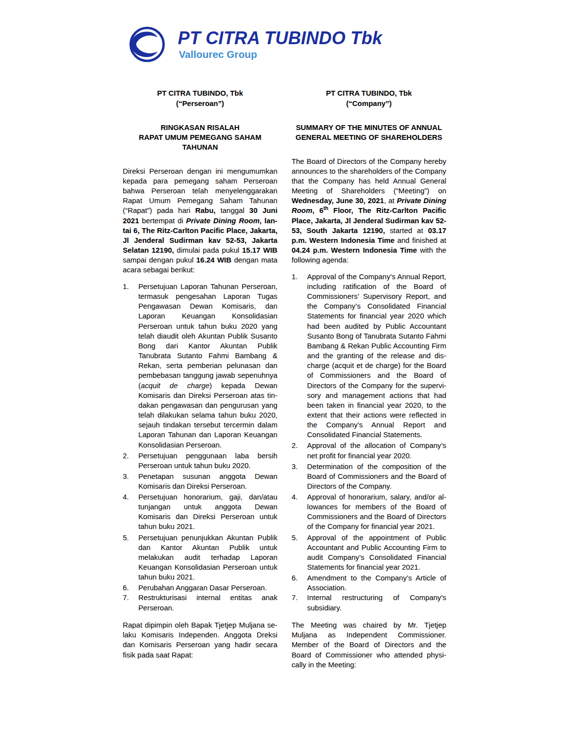PT CITRA TUBINDO Tbk
Vallourec Group
PT CITRA TUBINDO, Tbk
(“Perseroan”)
RINGKASAN RISALAH
RAPAT UMUM PEMEGANG SAHAM TAHUNAN
Direksi Perseroan dengan ini mengumumkan kepada para pemegang saham Perseroan bahwa Perseroan telah menyelenggarakan Rapat Umum Pemegang Saham Tahunan (“Rapat”) pada hari Rabu, tanggal 30 Juni 2021 bertempat di Private Dining Room, lantai 6, The Ritz-Carlton Pacific Place, Jakarta, Jl Jenderal Sudirman kav 52-53, Jakarta Selatan 12190, dimulai pada pukul 15.17 WIB sampai dengan pukul 16.24 WIB dengan mata acara sebagai berikut:
Persetujuan Laporan Tahunan Perseroan, termasuk pengesahan Laporan Tugas Pengawasan Dewan Komisaris, dan Laporan Keuangan Konsolidasian Perseroan untuk tahun buku 2020 yang telah diaudit oleh Akuntan Publik Susanto Bong dari Kantor Akuntan Publik Tanubrata Sutanto Fahmi Bambang & Rekan, serta pemberian pelunasan dan pembebasan tanggung jawab sepenuhnya (acquit de charge) kepada Dewan Komisaris dan Direksi Perseroan atas tindakan pengawasan dan pengurusan yang telah dilakukan selama tahun buku 2020, sejauh tindakan tersebut tercermin dalam Laporan Tahunan dan Laporan Keuangan Konsolidasian Perseroan.
Persetujuan penggunaan laba bersih Perseroan untuk tahun buku 2020.
Penetapan susunan anggota Dewan Komisaris dan Direksi Perseroan.
Persetujuan honorarium, gaji, dan/atau tunjangan untuk anggota Dewan Komisaris dan Direksi Perseroan untuk tahun buku 2021.
Persetujuan penunjukkan Akuntan Publik dan Kantor Akuntan Publik untuk melakukan audit terhadap Laporan Keuangan Konsolidasian Perseroan untuk tahun buku 2021.
Perubahan Anggaran Dasar Perseroan.
Restrukturisasi internal entitas anak Perseroan.
Rapat dipimpin oleh Bapak Tjetjep Muljana selaku Komisaris Independen. Anggota Dreksi dan Komisaris Perseroan yang hadir secara fisik pada saat Rapat:
PT CITRA TUBINDO, Tbk
(“Company”)
SUMMARY OF THE MINUTES OF ANNUAL
GENERAL MEETING OF SHAREHOLDERS
The Board of Directors of the Company hereby announces to the shareholders of the Company that the Company has held Annual General Meeting of Shareholders (“Meeting”) on Wednesday, June 30, 2021, at Private Dining Room, 6th Floor, The Ritz-Carlton Pacific Place, Jakarta, Jl Jenderal Sudirman kav 52-53, South Jakarta 12190, started at 03.17 p.m. Western Indonesia Time and finished at 04.24 p.m. Western Indonesia Time with the following agenda:
Approval of the Company’s Annual Report, including ratification of the Board of Commissioners’ Supervisory Report, and the Company’s Consolidated Financial Statements for financial year 2020 which had been audited by Public Accountant Susanto Bong of Tanubrata Sutanto Fahmi Bambang & Rekan Public Accounting Firm and the granting of the release and discharge (acquit et de charge) for the Board of Commissioners and the Board of Directors of the Company for the supervisory and management actions that had been taken in financial year 2020, to the extent that their actions were reflected in the Company’s Annual Report and Consolidated Financial Statements.
Approval of the allocation of Company’s net profit for financial year 2020.
Determination of the composition of the Board of Commissioners and the Board of Directors of the Company.
Approval of honorarium, salary, and/or allowances for members of the Board of Commissioners and the Board of Directors of the Company for financial year 2021.
Approval of the appointment of Public Accountant and Public Accounting Firm to audit Company’s Consolidated Financial Statements for financial year 2021.
Amendment to the Company’s Article of Association.
Internal restructuring of Company’s subsidiary.
The Meeting was chaired by Mr. Tjetjep Muljana as Independent Commissioner. Member of the Board of Directors and the Board of Commissioner who attended physically in the Meeting: